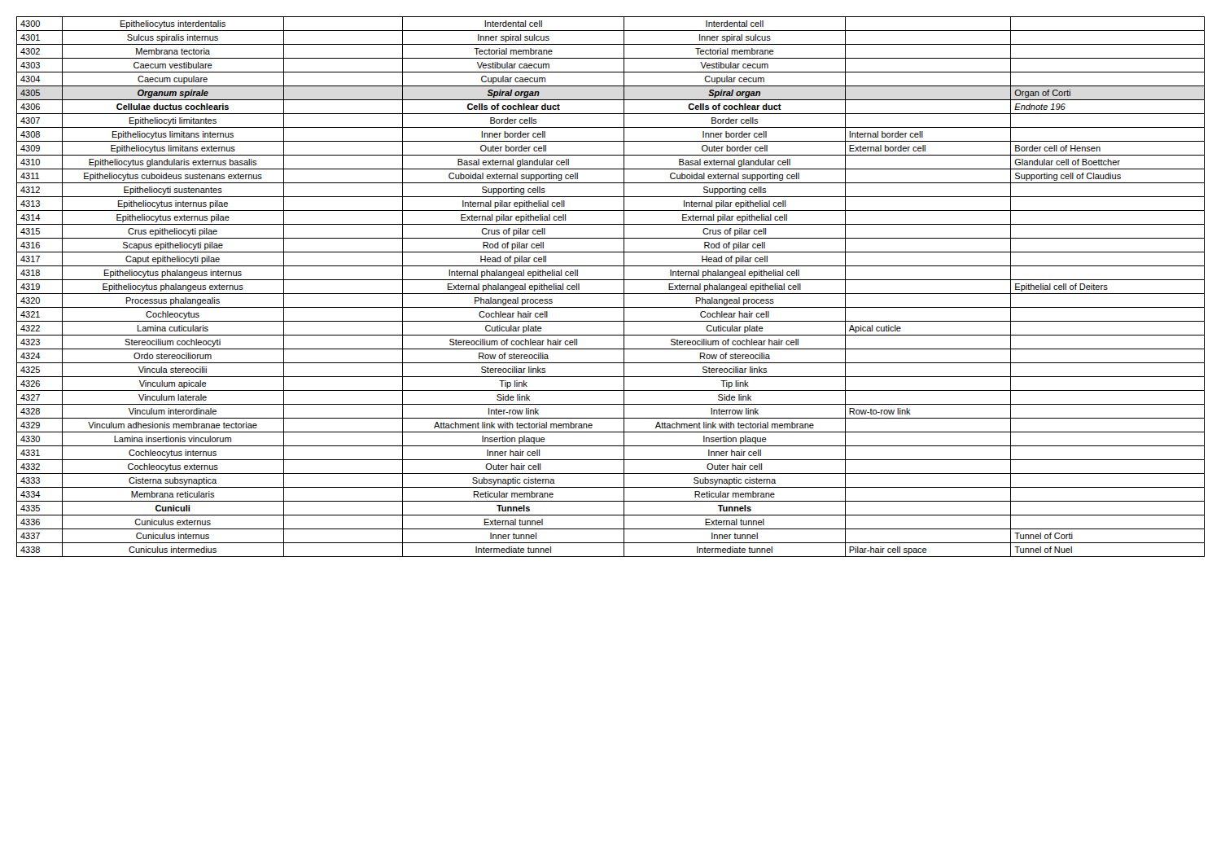| 4300 | Epitheliocytus interdentalis | | Interdental cell | Interdental cell | | |
| 4301 | Sulcus spiralis internus | | Inner spiral sulcus | Inner spiral sulcus | | |
| 4302 | Membrana tectoria | | Tectorial membrane | Tectorial membrane | | |
| 4303 | Caecum vestibulare | | Vestibular caecum | Vestibular cecum | | |
| 4304 | Caecum cupulare | | Cupular caecum | Cupular cecum | | |
| 4305 | Organum spirale | | Spiral organ | Spiral organ | | Organ of Corti |
| 4306 | Cellulae ductus cochlearis | | Cells of cochlear duct | Cells of cochlear duct | | Endnote 196 |
| 4307 | Epitheliocyti limitantes | | Border cells | Border cells | | |
| 4308 | Epitheliocytus limitans internus | | Inner border cell | Inner border cell | Internal border cell | |
| 4309 | Epitheliocytus limitans externus | | Outer border cell | Outer border cell | External border cell | Border cell of Hensen |
| 4310 | Epitheliocytus glandularis externus basalis | | Basal external glandular cell | Basal external glandular cell | | Glandular cell of Boettcher |
| 4311 | Epitheliocytus cuboideus sustenans externus | | Cuboidal external supporting cell | Cuboidal external supporting cell | | Supporting cell of Claudius |
| 4312 | Epitheliocyti sustenantes | | Supporting cells | Supporting cells | | |
| 4313 | Epitheliocytus internus pilae | | Internal pilar epithelial cell | Internal pilar epithelial cell | | |
| 4314 | Epitheliocytus externus pilae | | External pilar epithelial cell | External pilar epithelial cell | | |
| 4315 | Crus epitheliocyti pilae | | Crus of pilar cell | Crus of pilar cell | | |
| 4316 | Scapus epitheliocyti pilae | | Rod of pilar cell | Rod of pilar cell | | |
| 4317 | Caput epitheliocyti pilae | | Head of pilar cell | Head of pilar cell | | |
| 4318 | Epitheliocytus phalangeus internus | | Internal phalangeal epithelial cell | Internal phalangeal epithelial cell | | |
| 4319 | Epitheliocytus phalangeus externus | | External phalangeal epithelial cell | External phalangeal epithelial cell | | Epithelial cell of Deiters |
| 4320 | Processus phalangealis | | Phalangeal process | Phalangeal process | | |
| 4321 | Cochleocytus | | Cochlear hair cell | Cochlear hair cell | | |
| 4322 | Lamina cuticularis | | Cuticular plate | Cuticular plate | Apical cuticle | |
| 4323 | Stereocilium cochleocyti | | Stereocilium of cochlear hair cell | Stereocilium of cochlear hair cell | | |
| 4324 | Ordo stereociliorum | | Row of stereocilia | Row of stereocilia | | |
| 4325 | Vincula stereocilii | | Stereociliar links | Stereociliar links | | |
| 4326 | Vinculum apicale | | Tip link | Tip link | | |
| 4327 | Vinculum laterale | | Side link | Side link | | |
| 4328 | Vinculum interordinale | | Inter-row link | Interrow link | Row-to-row link | |
| 4329 | Vinculum adhesionis membranae tectoriae | | Attachment link with tectorial membrane | Attachment link with tectorial membrane | | |
| 4330 | Lamina insertionis vinculorum | | Insertion plaque | Insertion plaque | | |
| 4331 | Cochleocytus internus | | Inner hair cell | Inner hair cell | | |
| 4332 | Cochleocytus externus | | Outer hair cell | Outer hair cell | | |
| 4333 | Cisterna subsynaptica | | Subsynaptic cisterna | Subsynaptic cisterna | | |
| 4334 | Membrana reticularis | | Reticular membrane | Reticular membrane | | |
| 4335 | Cuniculi | | Tunnels | Tunnels | | |
| 4336 | Cuniculus externus | | External tunnel | External tunnel | | |
| 4337 | Cuniculus internus | | Inner tunnel | Inner tunnel | | Tunnel of Corti |
| 4338 | Cuniculus intermedius | | Intermediate tunnel | Intermediate tunnel | Pilar-hair cell space | Tunnel of Nuel |